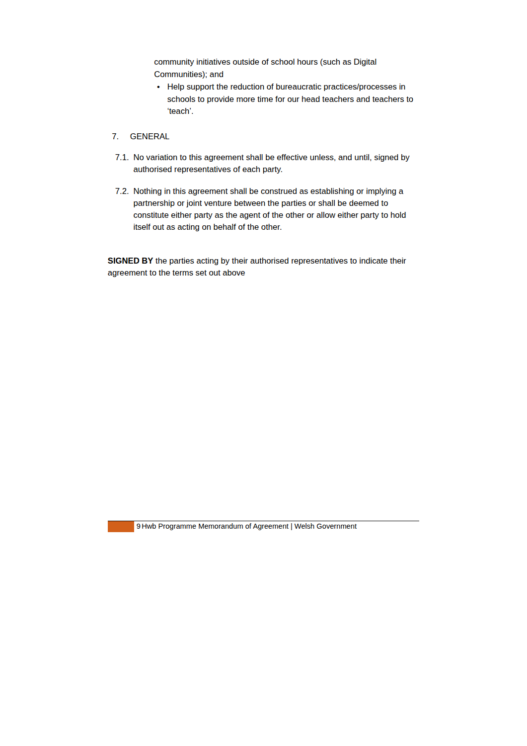community initiatives outside of school hours (such as Digital
Communities); and
•Help support the reduction of bureaucratic practices/processes in schools to provide more time for our head teachers and teachers to ‘teach’.
7. GENERAL
7.1. No variation to this agreement shall be effective unless, and until, signed by authorised representatives of each party.
7.2. Nothing in this agreement shall be construed as establishing or implying a partnership or joint venture between the parties or shall be deemed to constitute either party as the agent of the other or allow either party to hold itself out as acting on behalf of the other.
SIGNED BY the parties acting by their authorised representatives to indicate their agreement to the terms set out above
9 Hwb Programme Memorandum of Agreement | Welsh Government